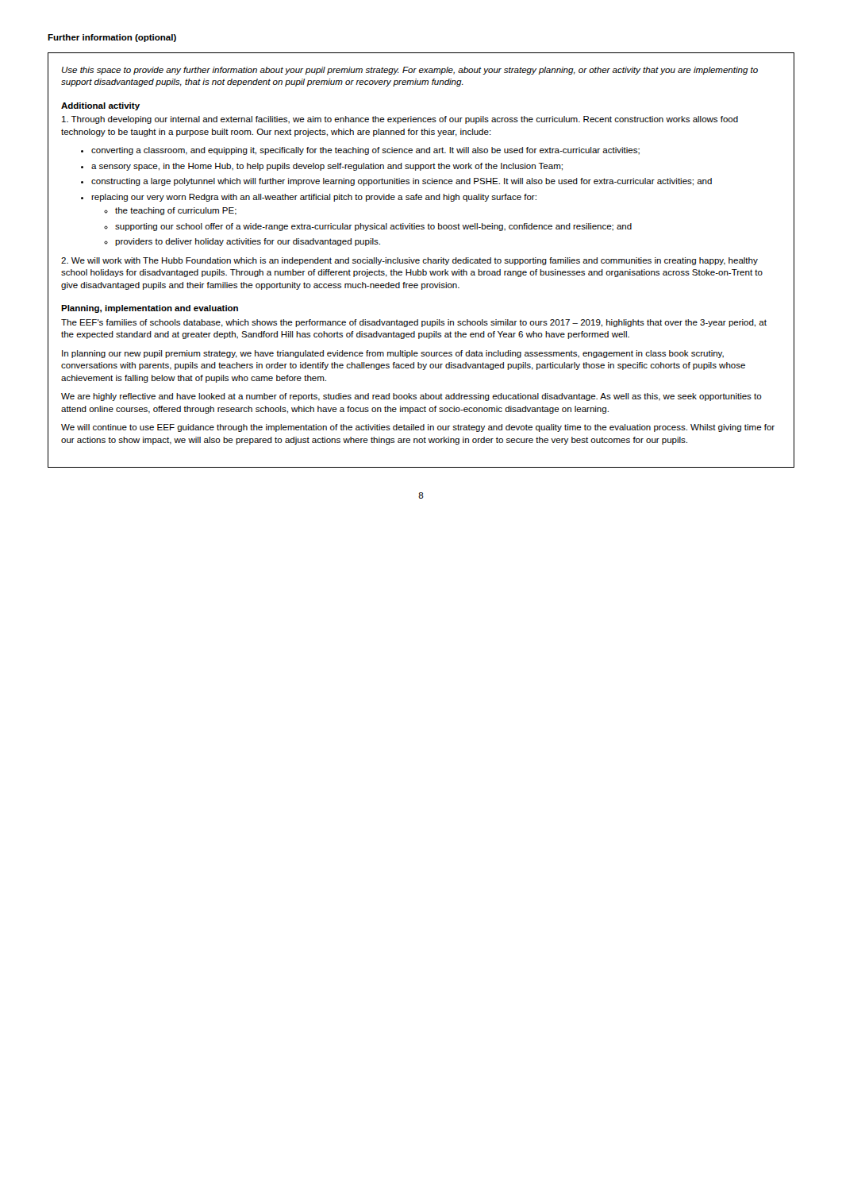Further information (optional)
Use this space to provide any further information about your pupil premium strategy. For example, about your strategy planning, or other activity that you are implementing to support disadvantaged pupils, that is not dependent on pupil premium or recovery premium funding.
Additional activity
1. Through developing our internal and external facilities, we aim to enhance the experiences of our pupils across the curriculum. Recent construction works allows food technology to be taught in a purpose built room. Our next projects, which are planned for this year, include:
converting a classroom, and equipping it, specifically for the teaching of science and art. It will also be used for extra-curricular activities;
a sensory space, in the Home Hub, to help pupils develop self-regulation and support the work of the Inclusion Team;
constructing a large polytunnel which will further improve learning opportunities in science and PSHE. It will also be used for extra-curricular activities; and
replacing our very worn Redgra with an all-weather artificial pitch to provide a safe and high quality surface for:
the teaching of curriculum PE;
supporting our school offer of a wide-range extra-curricular physical activities to boost well-being, confidence and resilience; and
providers to deliver holiday activities for our disadvantaged pupils.
2. We will work with The Hubb Foundation which is an independent and socially-inclusive charity dedicated to supporting families and communities in creating happy, healthy school holidays for disadvantaged pupils. Through a number of different projects, the Hubb work with a broad range of businesses and organisations across Stoke-on-Trent to give disadvantaged pupils and their families the opportunity to access much-needed free provision.
Planning, implementation and evaluation
The EEF's families of schools database, which shows the performance of disadvantaged pupils in schools similar to ours 2017 – 2019, highlights that over the 3-year period, at the expected standard and at greater depth, Sandford Hill has cohorts of disadvantaged pupils at the end of Year 6 who have performed well.
In planning our new pupil premium strategy, we have triangulated evidence from multiple sources of data including assessments, engagement in class book scrutiny, conversations with parents, pupils and teachers in order to identify the challenges faced by our disadvantaged pupils, particularly those in specific cohorts of pupils whose achievement is falling below that of pupils who came before them.
We are highly reflective and have looked at a number of reports, studies and read books about addressing educational disadvantage. As well as this, we seek opportunities to attend online courses, offered through research schools, which have a focus on the impact of socio-economic disadvantage on learning.
We will continue to use EEF guidance through the implementation of the activities detailed in our strategy and devote quality time to the evaluation process. Whilst giving time for our actions to show impact, we will also be prepared to adjust actions where things are not working in order to secure the very best outcomes for our pupils.
8